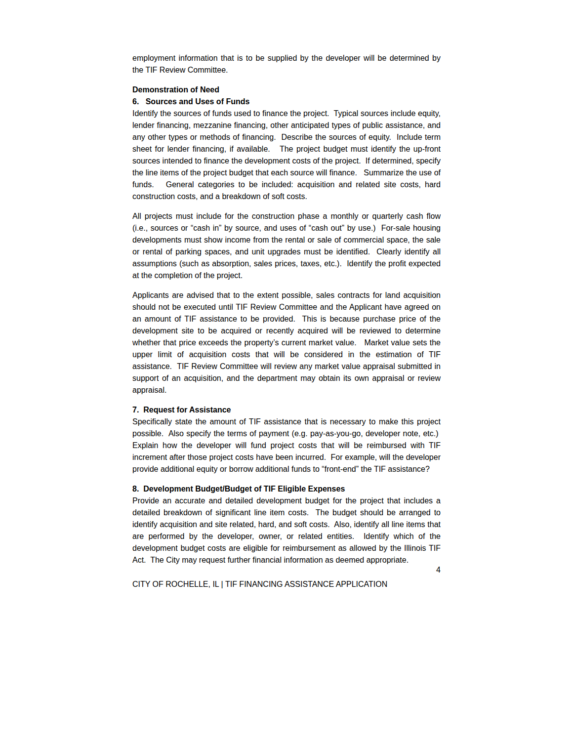employment information that is to be supplied by the developer will be determined by the TIF Review Committee.
Demonstration of Need
6. Sources and Uses of Funds
Identify the sources of funds used to finance the project. Typical sources include equity, lender financing, mezzanine financing, other anticipated types of public assistance, and any other types or methods of financing. Describe the sources of equity. Include term sheet for lender financing, if available. The project budget must identify the up-front sources intended to finance the development costs of the project. If determined, specify the line items of the project budget that each source will finance. Summarize the use of funds. General categories to be included: acquisition and related site costs, hard construction costs, and a breakdown of soft costs.
All projects must include for the construction phase a monthly or quarterly cash flow (i.e., sources or “cash in” by source, and uses of “cash out” by use.) For-sale housing developments must show income from the rental or sale of commercial space, the sale or rental of parking spaces, and unit upgrades must be identified. Clearly identify all assumptions (such as absorption, sales prices, taxes, etc.). Identify the profit expected at the completion of the project.
Applicants are advised that to the extent possible, sales contracts for land acquisition should not be executed until TIF Review Committee and the Applicant have agreed on an amount of TIF assistance to be provided. This is because purchase price of the development site to be acquired or recently acquired will be reviewed to determine whether that price exceeds the property’s current market value. Market value sets the upper limit of acquisition costs that will be considered in the estimation of TIF assistance. TIF Review Committee will review any market value appraisal submitted in support of an acquisition, and the department may obtain its own appraisal or review appraisal.
7. Request for Assistance
Specifically state the amount of TIF assistance that is necessary to make this project possible. Also specify the terms of payment (e.g. pay-as-you-go, developer note, etc.) Explain how the developer will fund project costs that will be reimbursed with TIF increment after those project costs have been incurred. For example, will the developer provide additional equity or borrow additional funds to “front-end” the TIF assistance?
8. Development Budget/Budget of TIF Eligible Expenses
Provide an accurate and detailed development budget for the project that includes a detailed breakdown of significant line item costs. The budget should be arranged to identify acquisition and site related, hard, and soft costs. Also, identify all line items that are performed by the developer, owner, or related entities. Identify which of the development budget costs are eligible for reimbursement as allowed by the Illinois TIF Act. The City may request further financial information as deemed appropriate.
4
CITY OF ROCHELLE, IL | TIF FINANCING ASSISTANCE APPLICATION